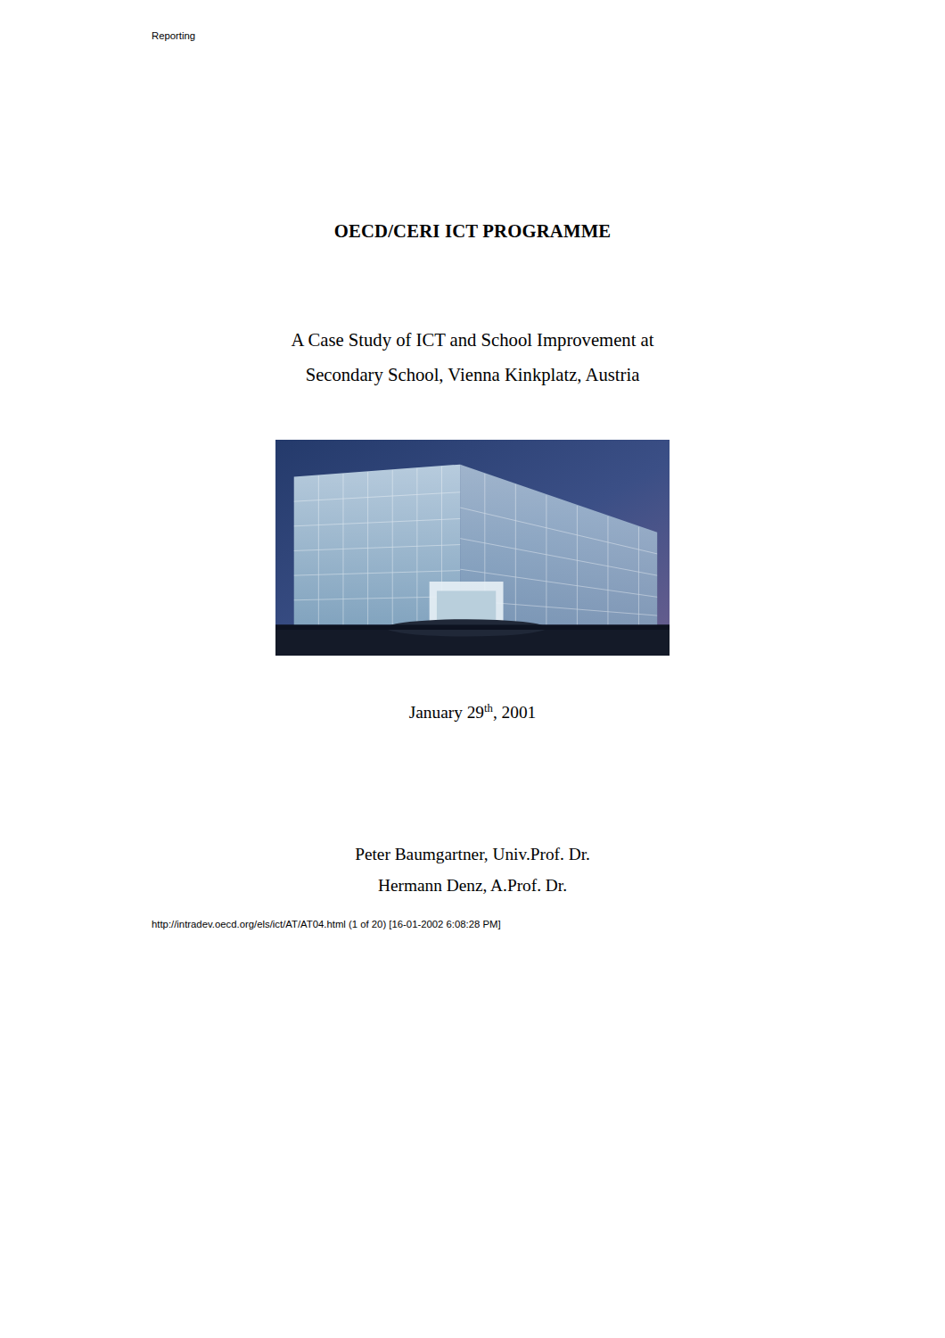Reporting
OECD/CERI ICT PROGRAMME
A Case Study of ICT and School Improvement at
Secondary School, Vienna Kinkplatz, Austria
January 29th, 2001
Peter Baumgartner, Univ.Prof. Dr.
Hermann Denz, A.Prof. Dr.
http://intradev.oecd.org/els/ict/AT/AT04.html (1 of 20) [16-01-2002 6:08:28 PM]